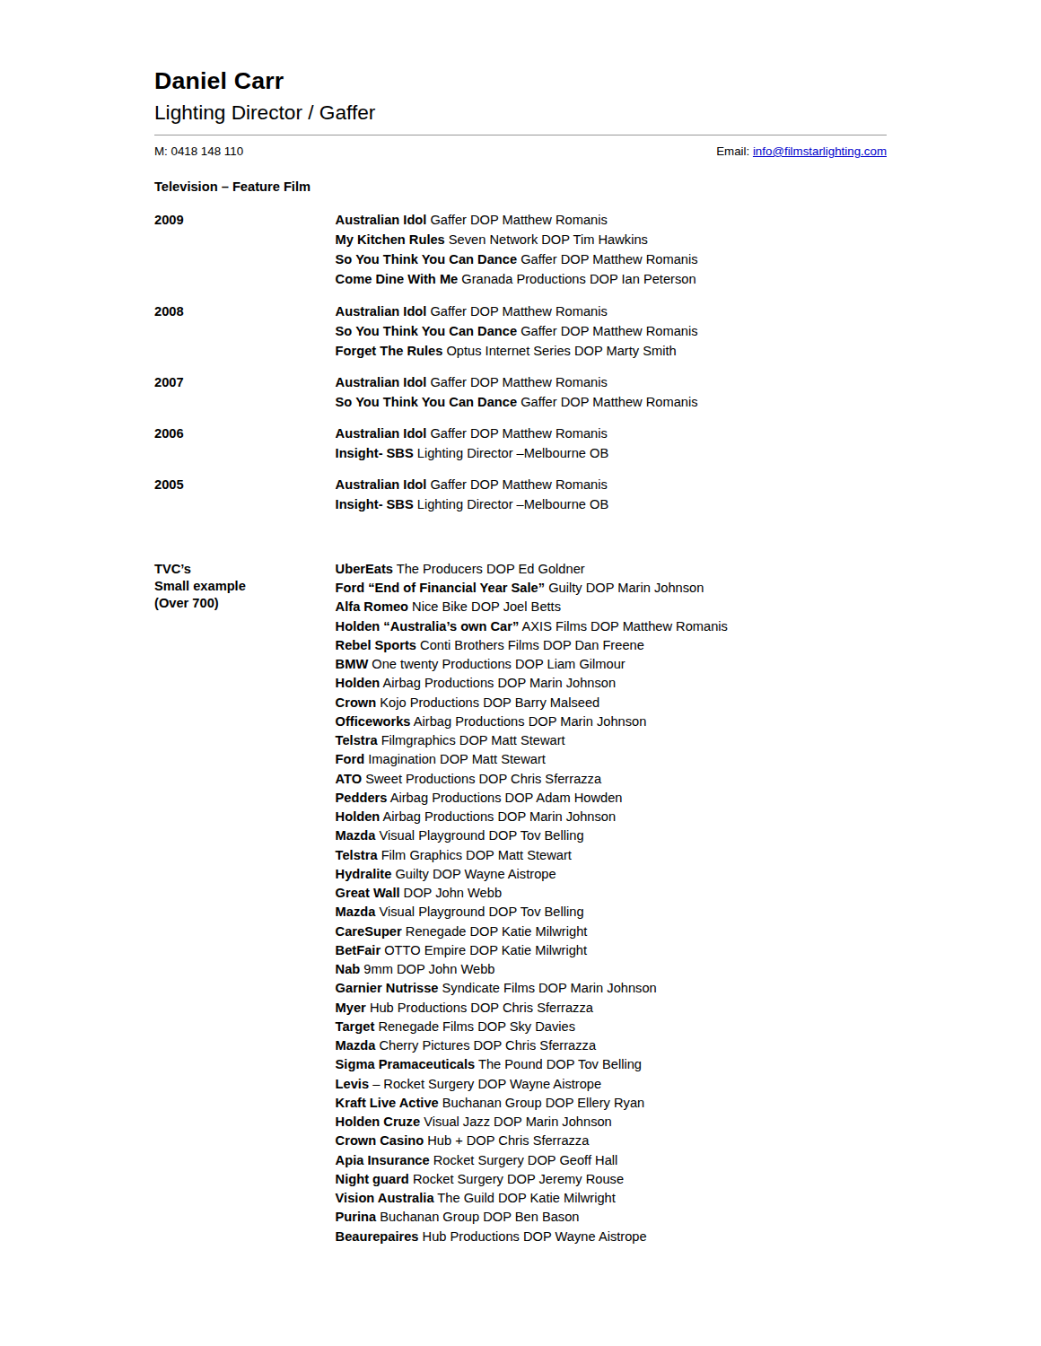Daniel Carr
Lighting Director / Gaffer
M: 0418 148 110 Email: info@filmstarlighting.com
Television – Feature Film
| 2009 | Australian Idol Gaffer DOP Matthew Romanis My Kitchen Rules Seven Network DOP Tim Hawkins So You Think You Can Dance Gaffer DOP Matthew Romanis Come Dine With Me Granada Productions DOP Ian Peterson |
| 2008 | Australian Idol Gaffer DOP Matthew Romanis So You Think You Can Dance Gaffer DOP Matthew Romanis Forget The Rules Optus Internet Series DOP Marty Smith |
| 2007 | Australian Idol Gaffer DOP Matthew Romanis So You Think You Can Dance Gaffer DOP Matthew Romanis |
| 2006 | Australian Idol Gaffer DOP Matthew Romanis Insight- SBS Lighting Director –Melbourne OB |
| 2005 | Australian Idol Gaffer DOP Matthew Romanis Insight- SBS Lighting Director –Melbourne OB |
| TVC’s Small example (Over 700) | UberEats The Producers DOP Ed Goldner Ford “End of Financial Year Sale” Guilty DOP Marin Johnson Alfa Romeo Nice Bike DOP Joel Betts Holden “Australia’s own Car” AXIS Films DOP Matthew Romanis Rebel Sports Conti Brothers Films DOP Dan Freene BMW One twenty Productions DOP Liam Gilmour Holden Airbag Productions DOP Marin Johnson Crown Kojo Productions DOP Barry Malseed Officeworks Airbag Productions DOP Marin Johnson Telstra Filmgraphics DOP Matt Stewart Ford Imagination DOP Matt Stewart ATO Sweet Productions DOP Chris Sferrazza Pedders Airbag Productions DOP Adam Howden Holden Airbag Productions DOP Marin Johnson Mazda Visual Playground DOP Tov Belling Telstra Film Graphics DOP Matt Stewart Hydralite Guilty DOP Wayne Aistrope Great Wall DOP John Webb Mazda Visual Playground DOP Tov Belling CareSuper Renegade DOP Katie Milwright BetFair OTTO Empire DOP Katie Milwright Nab 9mm DOP John Webb Garnier Nutrisse Syndicate Films DOP Marin Johnson Myer Hub Productions DOP Chris Sferrazza Target Renegade Films DOP Sky Davies Mazda Cherry Pictures DOP Chris Sferrazza Sigma Pramaceuticals The Pound DOP Tov Belling Levis – Rocket Surgery DOP Wayne Aistrope Kraft Live Active Buchanan Group DOP Ellery Ryan Holden Cruze Visual Jazz DOP Marin Johnson Crown Casino Hub + DOP Chris Sferrazza Apia Insurance Rocket Surgery DOP Geoff Hall Night guard Rocket Surgery DOP Jeremy Rouse Vision Australia The Guild DOP Katie Milwright Purina Buchanan Group DOP Ben Bason Beaurepaires Hub Productions DOP Wayne Aistrope |